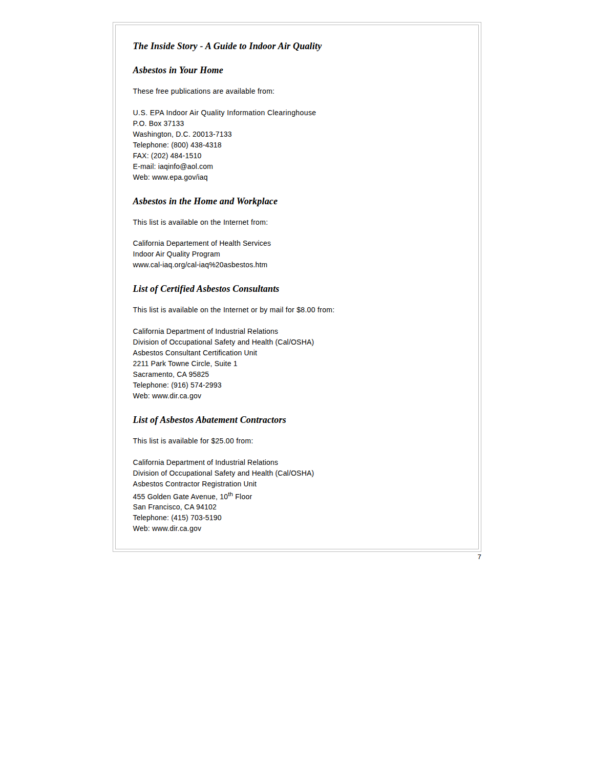The Inside Story - A Guide to Indoor Air Quality
Asbestos in Your Home
These free publications are available from:
U.S. EPA Indoor Air Quality Information Clearinghouse
P.O. Box 37133
Washington, D.C. 20013-7133
Telephone: (800) 438-4318
FAX: (202) 484-1510
E-mail: iaqinfo@aol.com
Web: www.epa.gov/iaq
Asbestos in the Home and Workplace
This list is available on the Internet from:
California Departement of Health Services
Indoor Air Quality Program
www.cal-iaq.org/cal-iaq%20asbestos.htm
List of Certified Asbestos Consultants
This list is available on the Internet or by mail for $8.00 from:
California Department of Industrial Relations
Division of Occupational Safety and Health (Cal/OSHA)
Asbestos Consultant Certification Unit
2211 Park Towne Circle, Suite 1
Sacramento, CA 95825
Telephone: (916) 574-2993
Web: www.dir.ca.gov
List of Asbestos Abatement Contractors
This list is available for $25.00 from:
California Department of Industrial Relations
Division of Occupational Safety and Health (Cal/OSHA)
Asbestos Contractor Registration Unit
455 Golden Gate Avenue, 10th Floor
San Francisco, CA 94102
Telephone: (415) 703-5190
Web: www.dir.ca.gov
7